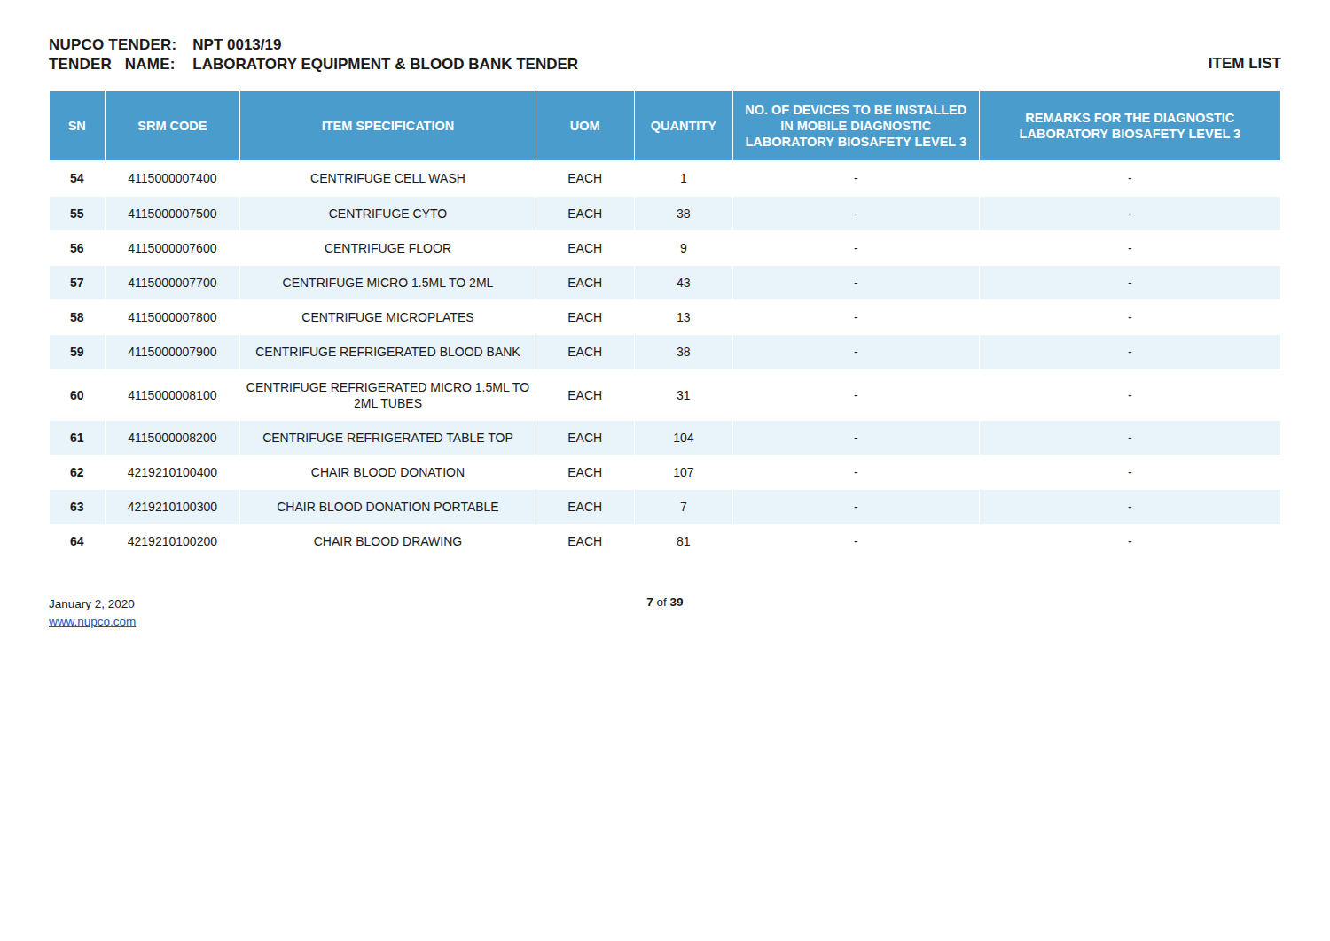NUPCO
| NUPCO TENDER: | NPT 0013/19 |
| TENDER NAME: | LABORATORY EQUIPMENT & BLOOD BANK TENDER |
ITEM LIST
| SN | SRM CODE | ITEM SPECIFICATION | UOM | QUANTITY | NO. OF DEVICES TO BE INSTALLED IN MOBILE DIAGNOSTIC LABORATORY BIOSAFETY LEVEL 3 | REMARKS FOR THE DIAGNOSTIC LABORATORY BIOSAFETY LEVEL 3 |
| --- | --- | --- | --- | --- | --- | --- |
| 54 | 4115000007400 | CENTRIFUGE CELL WASH | EACH | 1 | - | - |
| 55 | 4115000007500 | CENTRIFUGE CYTO | EACH | 38 | - | - |
| 56 | 4115000007600 | CENTRIFUGE FLOOR | EACH | 9 | - | - |
| 57 | 4115000007700 | CENTRIFUGE MICRO 1.5ML TO 2ML | EACH | 43 | - | - |
| 58 | 4115000007800 | CENTRIFUGE MICROPLATES | EACH | 13 | - | - |
| 59 | 4115000007900 | CENTRIFUGE REFRIGERATED BLOOD BANK | EACH | 38 | - | - |
| 60 | 4115000008100 | CENTRIFUGE REFRIGERATED MICRO 1.5ML TO 2ML TUBES | EACH | 31 | - | - |
| 61 | 4115000008200 | CENTRIFUGE REFRIGERATED TABLE TOP | EACH | 104 | - | - |
| 62 | 4219210100400 | CHAIR BLOOD DONATION | EACH | 107 | - | - |
| 63 | 4219210100300 | CHAIR BLOOD DONATION PORTABLE | EACH | 7 | - | - |
| 64 | 4219210100200 | CHAIR BLOOD DRAWING | EACH | 81 | - | - |
January 2, 2020
www.nupco.com
7 of 39